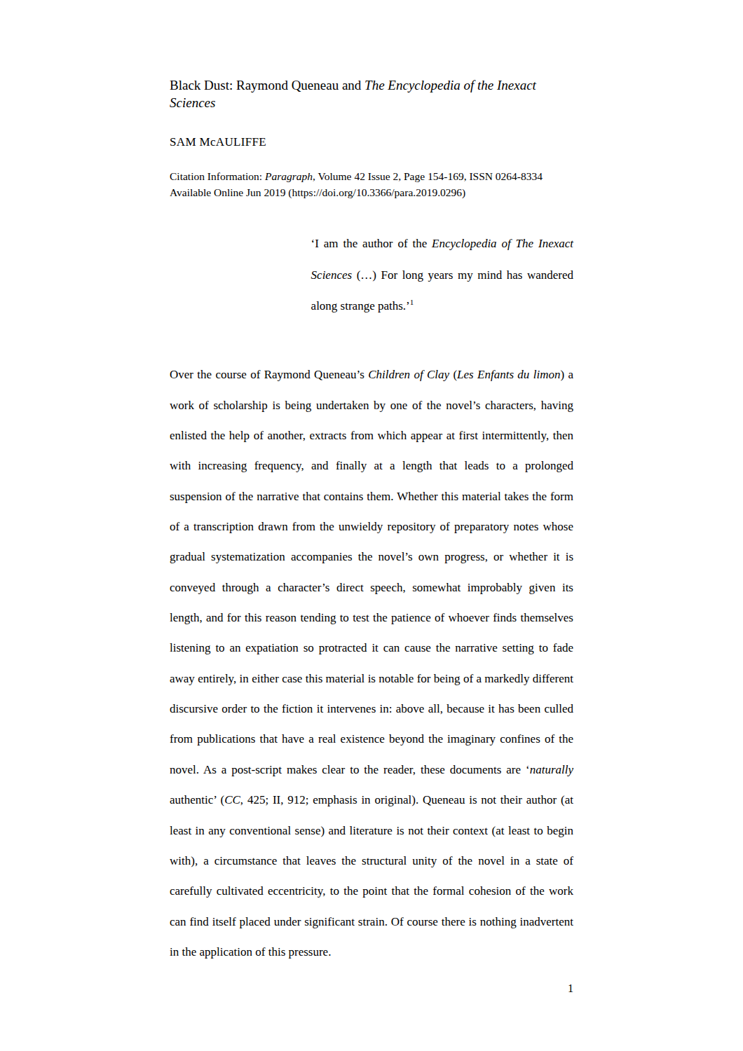Black Dust: Raymond Queneau and The Encyclopedia of the Inexact Sciences
SAM McAULIFFE
Citation Information: Paragraph, Volume 42 Issue 2, Page 154-169, ISSN 0264-8334
Available Online Jun 2019 (https://doi.org/10.3366/para.2019.0296)
‘I am the author of the Encyclopedia of The Inexact Sciences (…) For long years my mind has wandered along strange paths.’1
Over the course of Raymond Queneau’s Children of Clay (Les Enfants du limon) a work of scholarship is being undertaken by one of the novel’s characters, having enlisted the help of another, extracts from which appear at first intermittently, then with increasing frequency, and finally at a length that leads to a prolonged suspension of the narrative that contains them. Whether this material takes the form of a transcription drawn from the unwieldy repository of preparatory notes whose gradual systematization accompanies the novel’s own progress, or whether it is conveyed through a character’s direct speech, somewhat improbably given its length, and for this reason tending to test the patience of whoever finds themselves listening to an expatiation so protracted it can cause the narrative setting to fade away entirely, in either case this material is notable for being of a markedly different discursive order to the fiction it intervenes in: above all, because it has been culled from publications that have a real existence beyond the imaginary confines of the novel. As a post-script makes clear to the reader, these documents are ‘naturally authentic’ (CC, 425; II, 912; emphasis in original). Queneau is not their author (at least in any conventional sense) and literature is not their context (at least to begin with), a circumstance that leaves the structural unity of the novel in a state of carefully cultivated eccentricity, to the point that the formal cohesion of the work can find itself placed under significant strain. Of course there is nothing inadvertent in the application of this pressure.
1